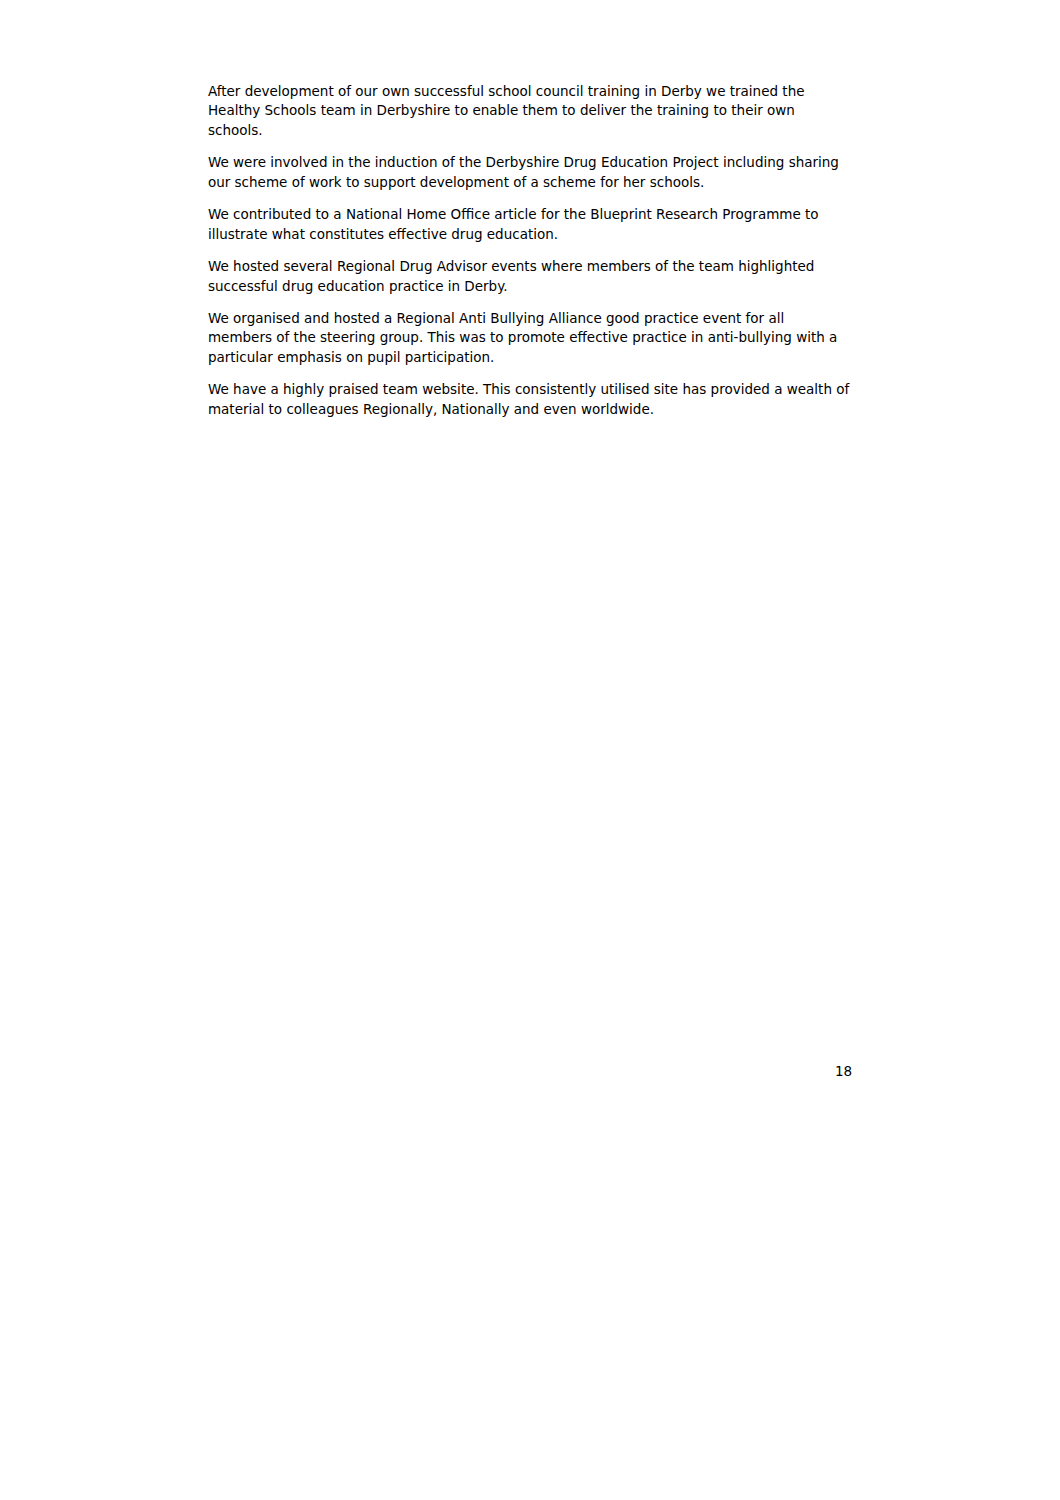After development of our own successful school council training in Derby we trained the Healthy Schools team in Derbyshire to enable them to deliver the training to their own schools.
We were involved in the induction of the Derbyshire Drug Education Project including sharing our scheme of work to support development of a scheme for her schools.
We contributed to a National Home Office article for the Blueprint Research Programme to illustrate what constitutes effective drug education.
We hosted several Regional Drug Advisor events where members of the team highlighted successful drug education practice in Derby.
We organised and hosted a Regional Anti Bullying Alliance good practice event for all members of the steering group. This was to promote effective practice in anti-bullying with a particular emphasis on pupil participation.
We have a highly praised team website. This consistently utilised site has provided a wealth of material to colleagues Regionally, Nationally and even worldwide.
18